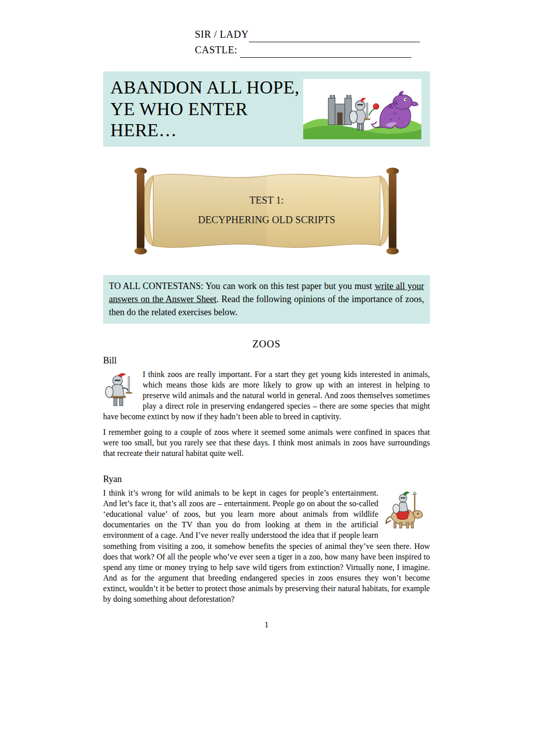SIR / LADY
CASTLE:
ABANDON ALL HOPE,
YE WHO ENTER HERE…
TEST 1: DECYPHERING OLD SCRIPTS
TO ALL CONTESTANS: You can work on this test paper but you must write all your answers on the Answer Sheet. Read the following opinions of the importance of zoos, then do the related exercises below.
ZOOS
Bill
I think zoos are really important. For a start they get young kids interested in animals, which means those kids are more likely to grow up with an interest in helping to preserve wild animals and the natural world in general. And zoos themselves sometimes play a direct role in preserving endangered species – there are some species that might have become extinct by now if they hadn’t been able to breed in captivity.
I remember going to a couple of zoos where it seemed some animals were confined in spaces that were too small, but you rarely see that these days. I think most animals in zoos have surroundings that recreate their natural habitat quite well.
Ryan
I think it’s wrong for wild animals to be kept in cages for people’s entertainment. And let’s face it, that’s all zoos are – entertainment. People go on about the so-called ‘educational value’ of zoos, but you learn more about animals from wildlife documentaries on the TV than you do from looking at them in the artificial environment of a cage. And I’ve never really understood the idea that if people learn something from visiting a zoo, it somehow benefits the species of animal they’ve seen there. How does that work? Of all the people who’ve ever seen a tiger in a zoo, how many have been inspired to spend any time or money trying to help save wild tigers from extinction? Virtually none, I imagine. And as for the argument that breeding endangered species in zoos ensures they won’t become extinct, wouldn’t it be better to protect those animals by preserving their natural habitats, for example by doing something about deforestation?
1